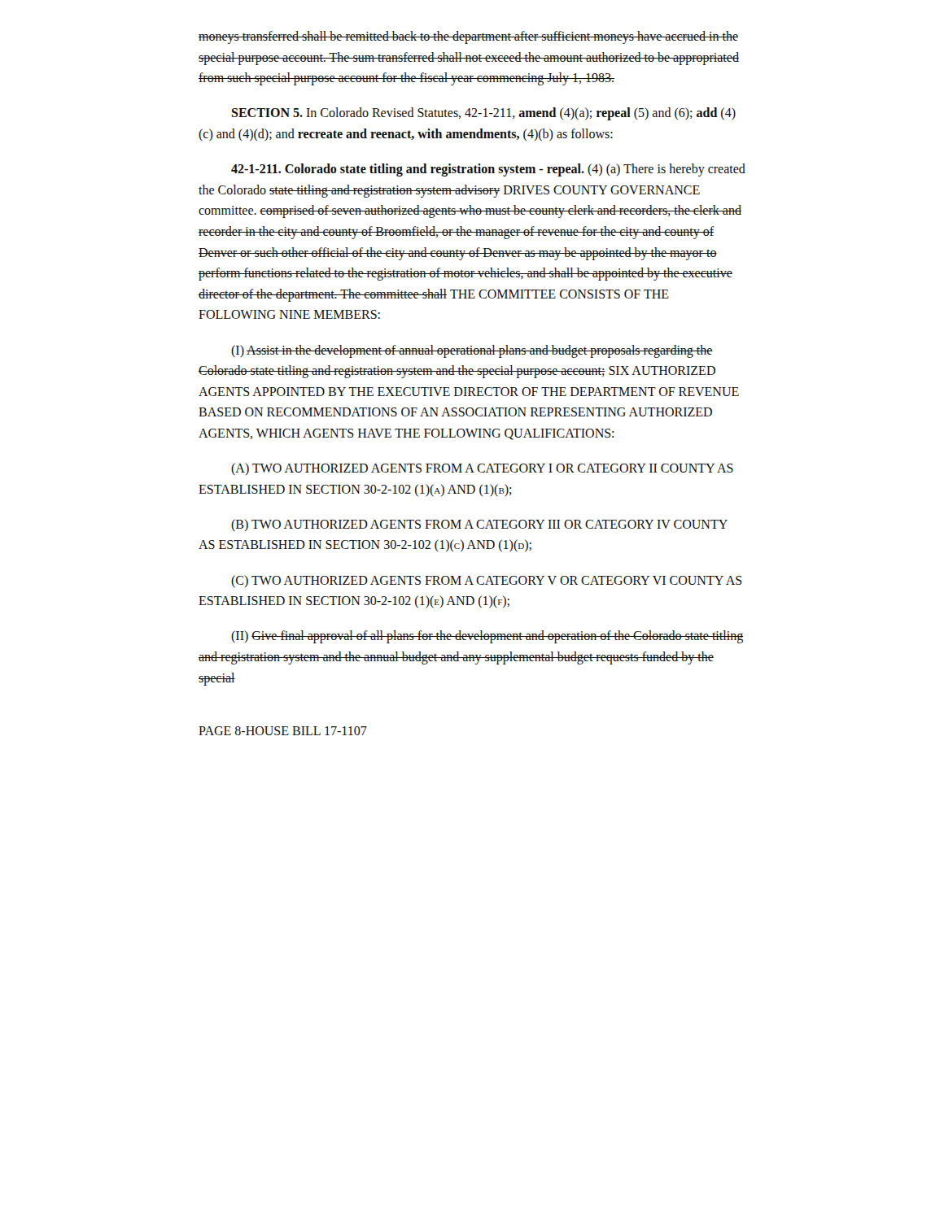moneys transferred shall be remitted back to the department after sufficient moneys have accrued in the special purpose account. The sum transferred shall not exceed the amount authorized to be appropriated from such special purpose account for the fiscal year commencing July 1, 1983.
SECTION 5. In Colorado Revised Statutes, 42-1-211, amend (4)(a); repeal (5) and (6); add (4)(c) and (4)(d); and recreate and reenact, with amendments, (4)(b) as follows:
42-1-211. Colorado state titling and registration system - repeal. (4) (a) There is hereby created the Colorado state titling and registration system advisory DRIVES COUNTY GOVERNANCE committee. comprised of seven authorized agents who must be county clerk and recorders, the clerk and recorder in the city and county of Broomfield, or the manager of revenue for the city and county of Denver or such other official of the city and county of Denver as may be appointed by the mayor to perform functions related to the registration of motor vehicles, and shall be appointed by the executive director of the department. The committee shall THE COMMITTEE CONSISTS OF THE FOLLOWING NINE MEMBERS:
(I) Assist in the development of annual operational plans and budget proposals regarding the Colorado state titling and registration system and the special purpose account; SIX AUTHORIZED AGENTS APPOINTED BY THE EXECUTIVE DIRECTOR OF THE DEPARTMENT OF REVENUE BASED ON RECOMMENDATIONS OF AN ASSOCIATION REPRESENTING AUTHORIZED AGENTS, WHICH AGENTS HAVE THE FOLLOWING QUALIFICATIONS:
(A) TWO AUTHORIZED AGENTS FROM A CATEGORY I OR CATEGORY II COUNTY AS ESTABLISHED IN SECTION 30-2-102 (1)(a) AND (1)(b);
(B) TWO AUTHORIZED AGENTS FROM A CATEGORY III OR CATEGORY IV COUNTY AS ESTABLISHED IN SECTION 30-2-102 (1)(c) AND (1)(d);
(C) TWO AUTHORIZED AGENTS FROM A CATEGORY V OR CATEGORY VI COUNTY AS ESTABLISHED IN SECTION 30-2-102 (1)(e) AND (1)(f);
(II) Give final approval of all plans for the development and operation of the Colorado state titling and registration system and the annual budget and any supplemental budget requests funded by the special
PAGE 8-HOUSE BILL 17-1107